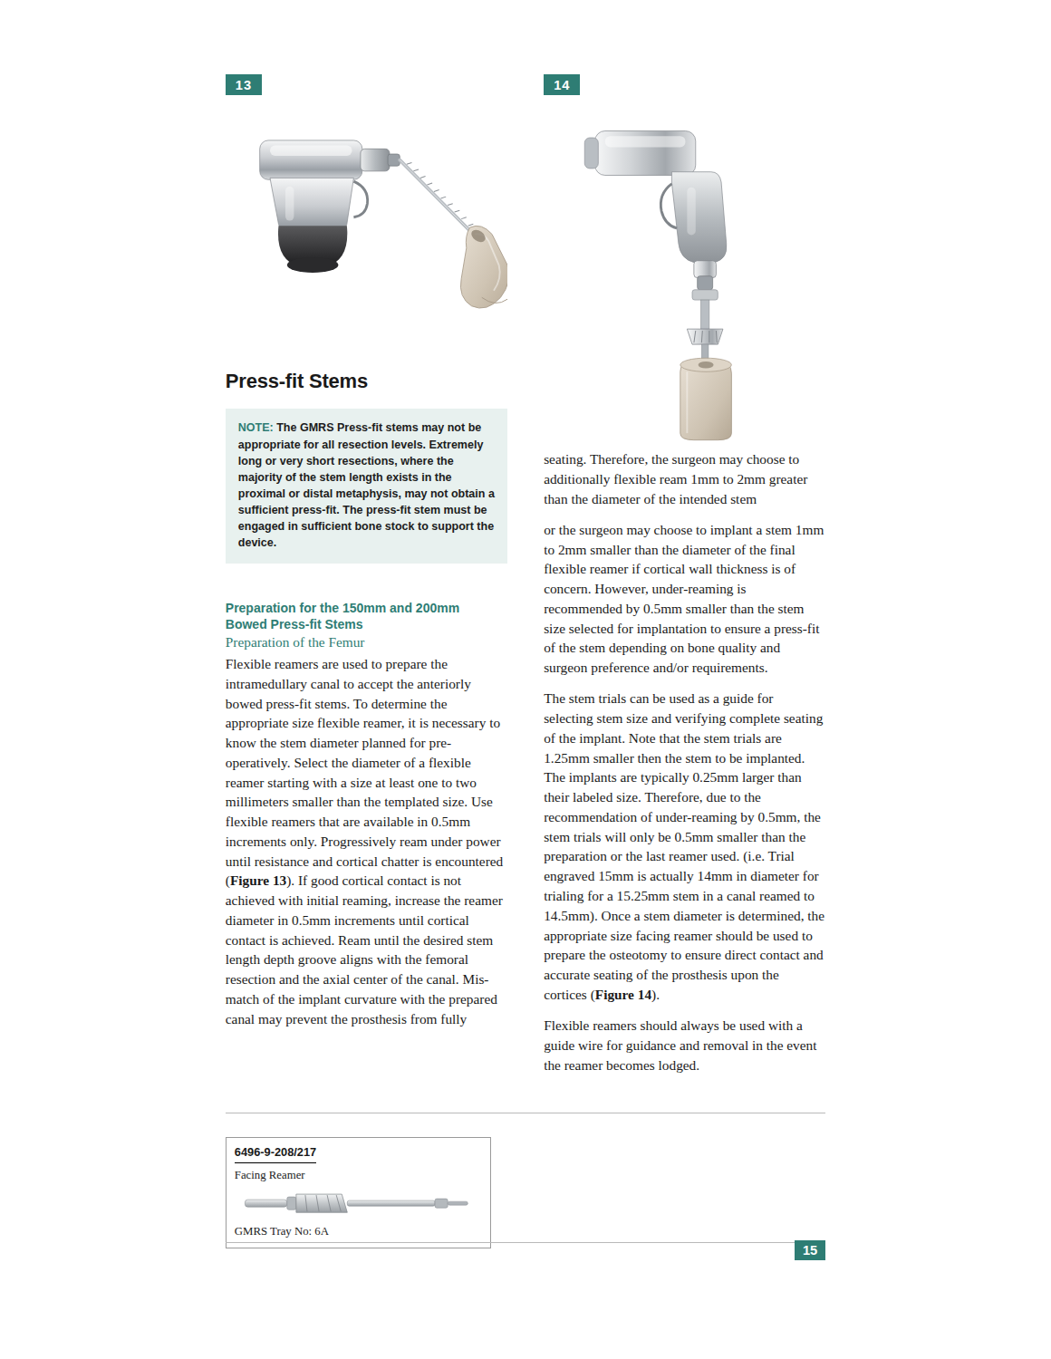13
Press-fit Stems
NOTE: The GMRS Press-fit stems may not be appropriate for all resection levels. Extremely long or very short resections, where the majority of the stem length exists in the proximal or distal metaphysis, may not obtain a sufficient press-fit. The press-fit stem must be engaged in sufficient bone stock to support the device.
Preparation for the 150mm and 200mm
Bowed Press-fit Stems
Preparation of the Femur
Flexible reamers are used to prepare the intramedullary canal to accept the anteriorly bowed press-fit stems. To determine the appropriate size flexible reamer, it is necessary to know the stem diameter planned for pre-operatively. Select the diameter of a flexible reamer starting with a size at least one to two millimeters smaller than the templated size. Use flexible reamers that are available in 0.5mm increments only. Progressively ream under power until resistance and cortical chatter is encountered (Figure 13). If good cortical contact is not achieved with initial reaming, increase the reamer diameter in 0.5mm increments until cortical contact is achieved. Ream until the desired stem length depth groove aligns with the femoral resection and the axial center of the canal. Mis-match of the implant curvature with the prepared canal may prevent the prosthesis from fully
14
seating. Therefore, the surgeon may choose to additionally flexible ream 1mm to 2mm greater than the diameter of the intended stem
or the surgeon may choose to implant a stem 1mm to 2mm smaller than the diameter of the final flexible reamer if cortical wall thickness is of concern. However, under-reaming is recommended by 0.5mm smaller than the stem size selected for implantation to ensure a press-fit of the stem depending on bone quality and surgeon preference and/or requirements.
The stem trials can be used as a guide for selecting stem size and verifying complete seating of the implant. Note that the stem trials are 1.25mm smaller then the stem to be implanted. The implants are typically 0.25mm larger than their labeled size. Therefore, due to the recommendation of under-reaming by 0.5mm, the stem trials will only be 0.5mm smaller than the preparation or the last reamer used. (i.e. Trial engraved 15mm is actually 14mm in diameter for trialing for a 15.25mm stem in a canal reamed to 14.5mm). Once a stem diameter is determined, the appropriate size facing reamer should be used to prepare the osteotomy to ensure direct contact and accurate seating of the prosthesis upon the cortices (Figure 14).
Flexible reamers should always be used with a guide wire for guidance and removal in the event the reamer becomes lodged.
6496-9-208/217
Facing Reamer
GMRS Tray No: 6A
15